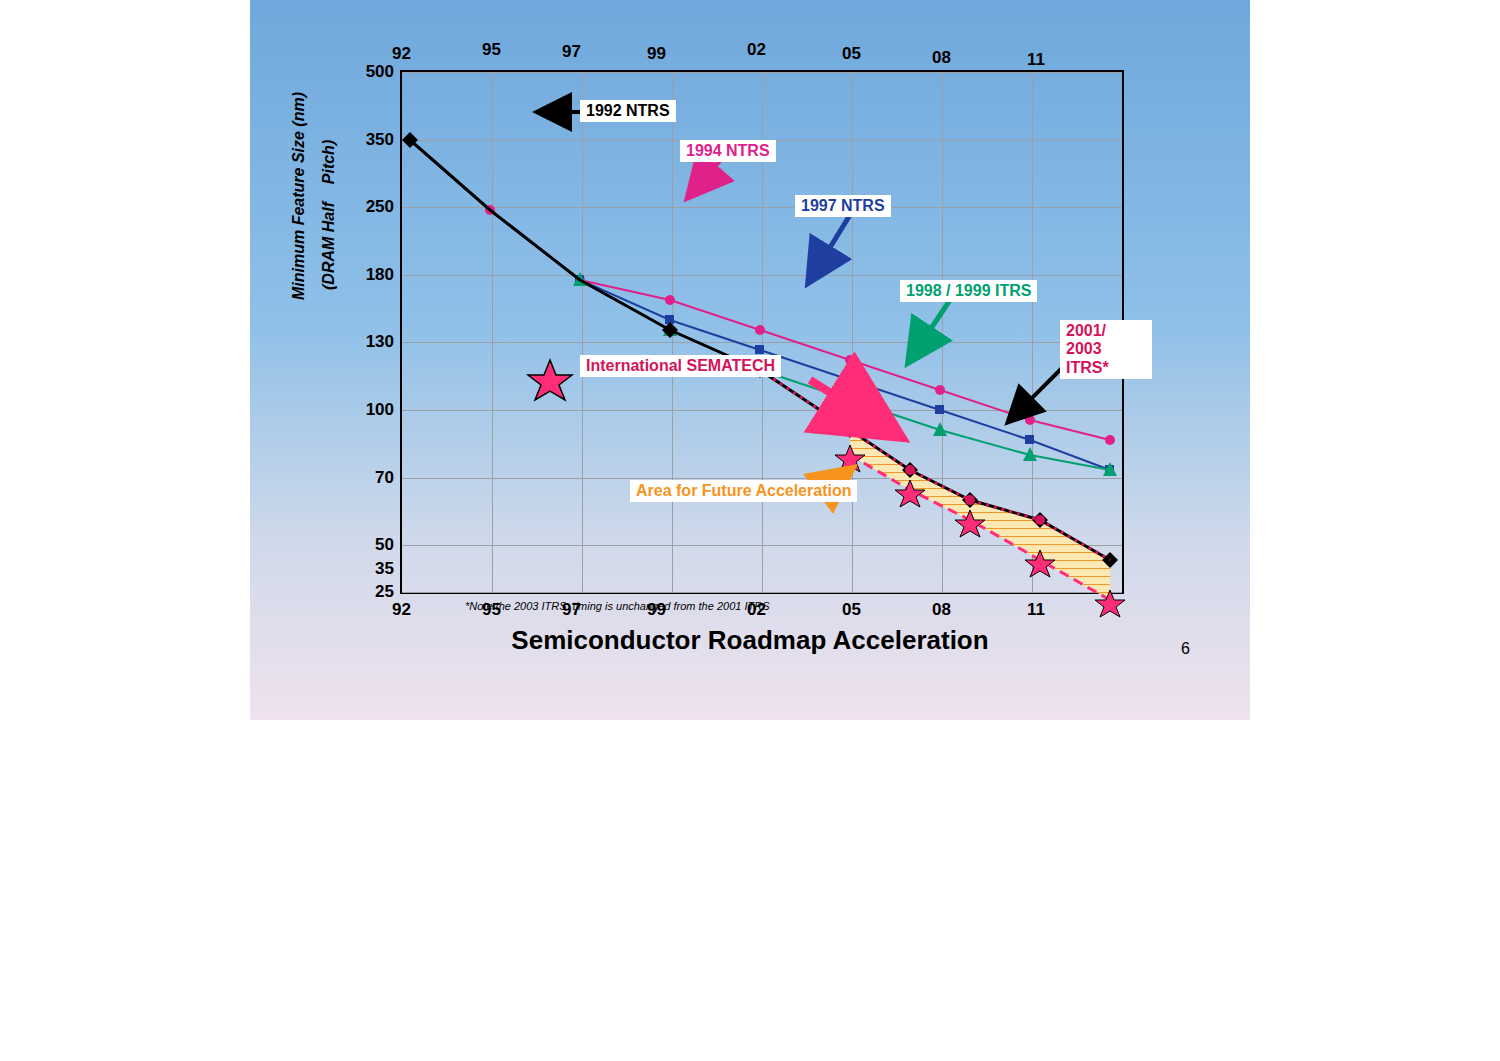Minimum Feature Size (nm)
(DRAM Half Pitch)
500
350
250
180
130
100
70
50
25
35
92
95
97
99
02
05
08
11
92
95
97
99
02
05
08
11
1992 NTRS
1994 NTRS
1997 NTRS
1998 / 1999 ITRS
2001/
2003
ITRS*
International SEMATECH
Area for Future Acceleration
*Note the 2003 ITRS timing is unchanged from the 2001 ITRS
Semiconductor Roadmap Acceleration
6